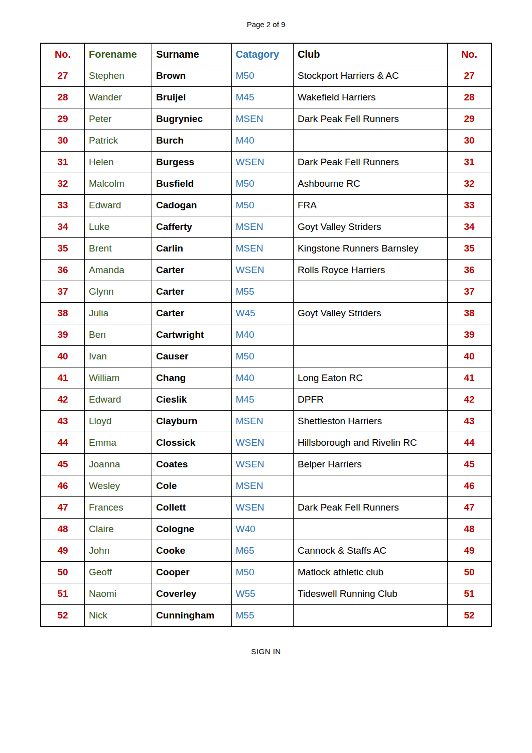Page 2 of 9
| No. | Forename | Surname | Catagory | Club | No. |
| --- | --- | --- | --- | --- | --- |
| 27 | Stephen | Brown | M50 | Stockport Harriers & AC | 27 |
| 28 | Wander | Bruijel | M45 | Wakefield Harriers | 28 |
| 29 | Peter | Bugryniec | MSEN | Dark Peak Fell Runners | 29 |
| 30 | Patrick | Burch | M40 | | 30 |
| 31 | Helen | Burgess | WSEN | Dark Peak Fell Runners | 31 |
| 32 | Malcolm | Busfield | M50 | Ashbourne RC | 32 |
| 33 | Edward | Cadogan | M50 | FRA | 33 |
| 34 | Luke | Cafferty | MSEN | Goyt Valley Striders | 34 |
| 35 | Brent | Carlin | MSEN | Kingstone Runners Barnsley | 35 |
| 36 | Amanda | Carter | WSEN | Rolls Royce Harriers | 36 |
| 37 | Glynn | Carter | M55 | | 37 |
| 38 | Julia | Carter | W45 | Goyt Valley Striders | 38 |
| 39 | Ben | Cartwright | M40 | | 39 |
| 40 | Ivan | Causer | M50 | | 40 |
| 41 | William | Chang | M40 | Long Eaton RC | 41 |
| 42 | Edward | Cieslik | M45 | DPFR | 42 |
| 43 | Lloyd | Clayburn | MSEN | Shettleston Harriers | 43 |
| 44 | Emma | Clossick | WSEN | Hillsborough and Rivelin RC | 44 |
| 45 | Joanna | Coates | WSEN | Belper Harriers | 45 |
| 46 | Wesley | Cole | MSEN | | 46 |
| 47 | Frances | Collett | WSEN | Dark Peak Fell Runners | 47 |
| 48 | Claire | Cologne | W40 | | 48 |
| 49 | John | Cooke | M65 | Cannock & Staffs AC | 49 |
| 50 | Geoff | Cooper | M50 | Matlock athletic club | 50 |
| 51 | Naomi | Coverley | W55 | Tideswell Running Club | 51 |
| 52 | Nick | Cunningham | M55 | | 52 |
SIGN IN